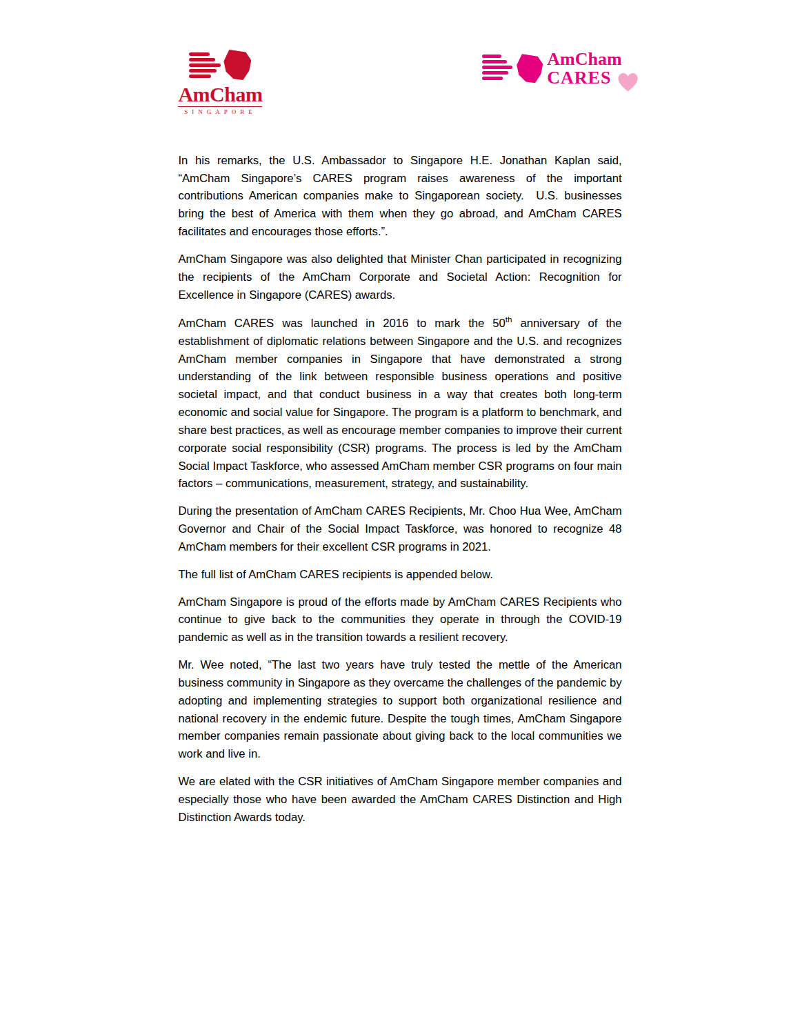AmCham
SINGAPORE
AmCham
CARES
In his remarks, the U.S. Ambassador to Singapore H.E. Jonathan Kaplan said, “AmCham Singapore’s CARES program raises awareness of the important contributions American companies make to Singaporean society. U.S. businesses bring the best of America with them when they go abroad, and AmCham CARES facilitates and encourages those efforts.”.
AmCham Singapore was also delighted that Minister Chan participated in recognizing the recipients of the AmCham Corporate and Societal Action: Recognition for Excellence in Singapore (CARES) awards.
AmCham CARES was launched in 2016 to mark the 50th anniversary of the establishment of diplomatic relations between Singapore and the U.S. and recognizes AmCham member companies in Singapore that have demonstrated a strong understanding of the link between responsible business operations and positive societal impact, and that conduct business in a way that creates both long-term economic and social value for Singapore. The program is a platform to benchmark, and share best practices, as well as encourage member companies to improve their current corporate social responsibility (CSR) programs. The process is led by the AmCham Social Impact Taskforce, who assessed AmCham member CSR programs on four main factors – communications, measurement, strategy, and sustainability.
During the presentation of AmCham CARES Recipients, Mr. Choo Hua Wee, AmCham Governor and Chair of the Social Impact Taskforce, was honored to recognize 48 AmCham members for their excellent CSR programs in 2021.
The full list of AmCham CARES recipients is appended below.
AmCham Singapore is proud of the efforts made by AmCham CARES Recipients who continue to give back to the communities they operate in through the COVID-19 pandemic as well as in the transition towards a resilient recovery.
Mr. Wee noted, “The last two years have truly tested the mettle of the American business community in Singapore as they overcame the challenges of the pandemic by adopting and implementing strategies to support both organizational resilience and national recovery in the endemic future. Despite the tough times, AmCham Singapore member companies remain passionate about giving back to the local communities we work and live in.
We are elated with the CSR initiatives of AmCham Singapore member companies and especially those who have been awarded the AmCham CARES Distinction and High Distinction Awards today.